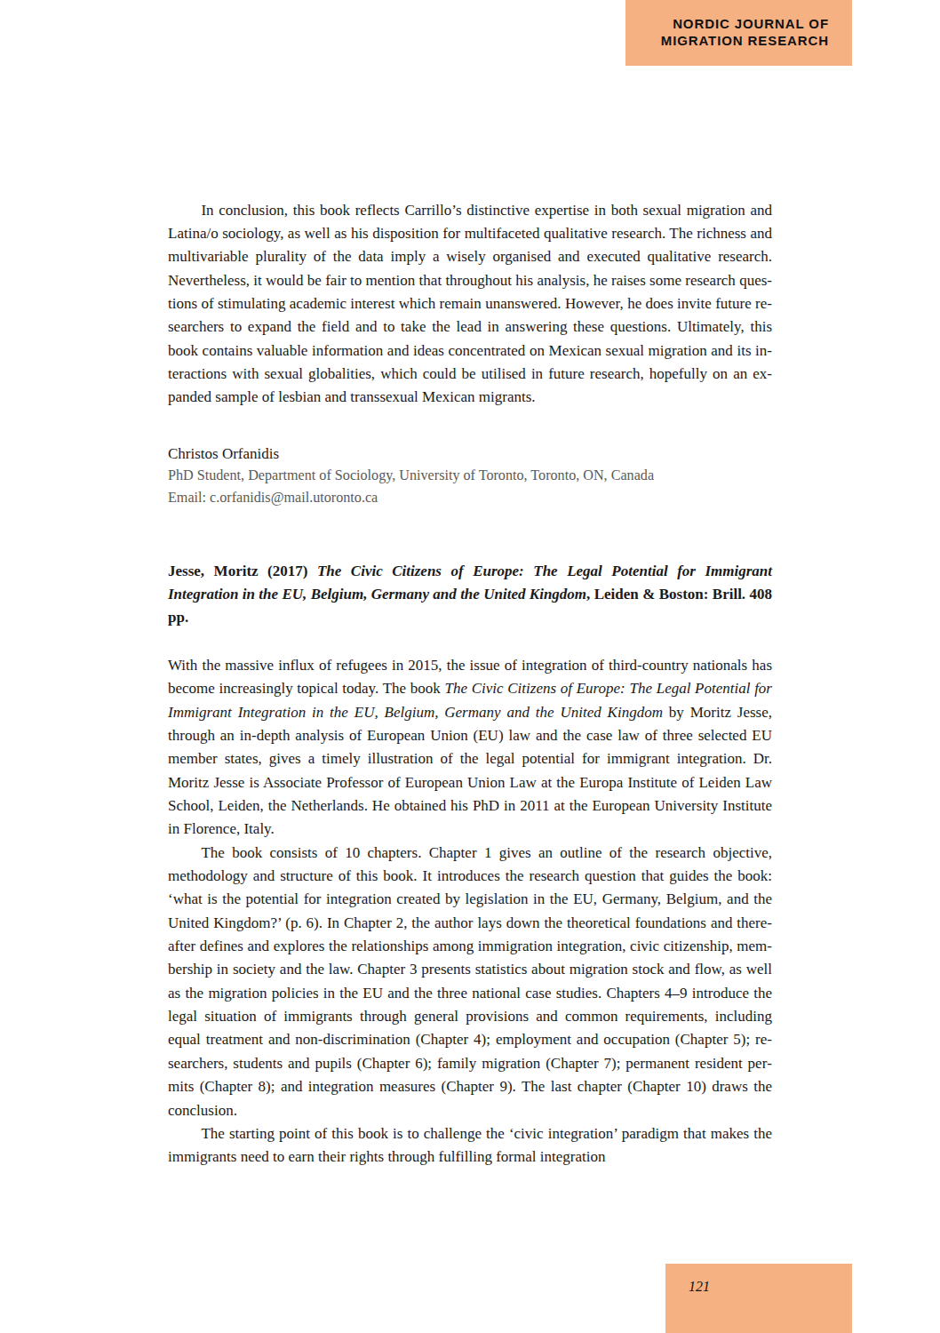Nordic Journal of
Migration Research
In conclusion, this book reflects Carrillo’s distinctive expertise in both sexual migration and Latina/o sociology, as well as his disposition for multifaceted qualitative research. The richness and multivariable plurality of the data imply a wisely organised and executed qualitative research. Nevertheless, it would be fair to mention that throughout his analysis, he raises some research questions of stimulating academic interest which remain unanswered. However, he does invite future researchers to expand the field and to take the lead in answering these questions. Ultimately, this book contains valuable information and ideas concentrated on Mexican sexual migration and its interactions with sexual globalities, which could be utilised in future research, hopefully on an expanded sample of lesbian and transsexual Mexican migrants.
Christos Orfanidis PhD Student, Department of Sociology, University of Toronto, Toronto, ON, Canada Email: c.orfanidis@mail.utoronto.ca
Jesse, Moritz (2017) The Civic Citizens of Europe: The Legal Potential for Immigrant Integration in the EU, Belgium, Germany and the United Kingdom, Leiden & Boston: Brill. 408 pp.
With the massive influx of refugees in 2015, the issue of integration of third-country nationals has become increasingly topical today. The book The Civic Citizens of Europe: The Legal Potential for Immigrant Integration in the EU, Belgium, Germany and the United Kingdom by Moritz Jesse, through an in-depth analysis of European Union (EU) law and the case law of three selected EU member states, gives a timely illustration of the legal potential for immigrant integration. Dr. Moritz Jesse is Associate Professor of European Union Law at the Europa Institute of Leiden Law School, Leiden, the Netherlands. He obtained his PhD in 2011 at the European University Institute in Florence, Italy.
The book consists of 10 chapters. Chapter 1 gives an outline of the research objective, methodology and structure of this book. It introduces the research question that guides the book: ‘what is the potential for integration created by legislation in the EU, Germany, Belgium, and the United Kingdom?’ (p. 6). In Chapter 2, the author lays down the theoretical foundations and thereafter defines and explores the relationships among immigration integration, civic citizenship, membership in society and the law. Chapter 3 presents statistics about migration stock and flow, as well as the migration policies in the EU and the three national case studies. Chapters 4–9 introduce the legal situation of immigrants through general provisions and common requirements, including equal treatment and non-discrimination (Chapter 4); employment and occupation (Chapter 5); researchers, students and pupils (Chapter 6); family migration (Chapter 7); permanent resident permits (Chapter 8); and integration measures (Chapter 9). The last chapter (Chapter 10) draws the conclusion.
The starting point of this book is to challenge the ‘civic integration’ paradigm that makes the immigrants need to earn their rights through fulfilling formal integration
121